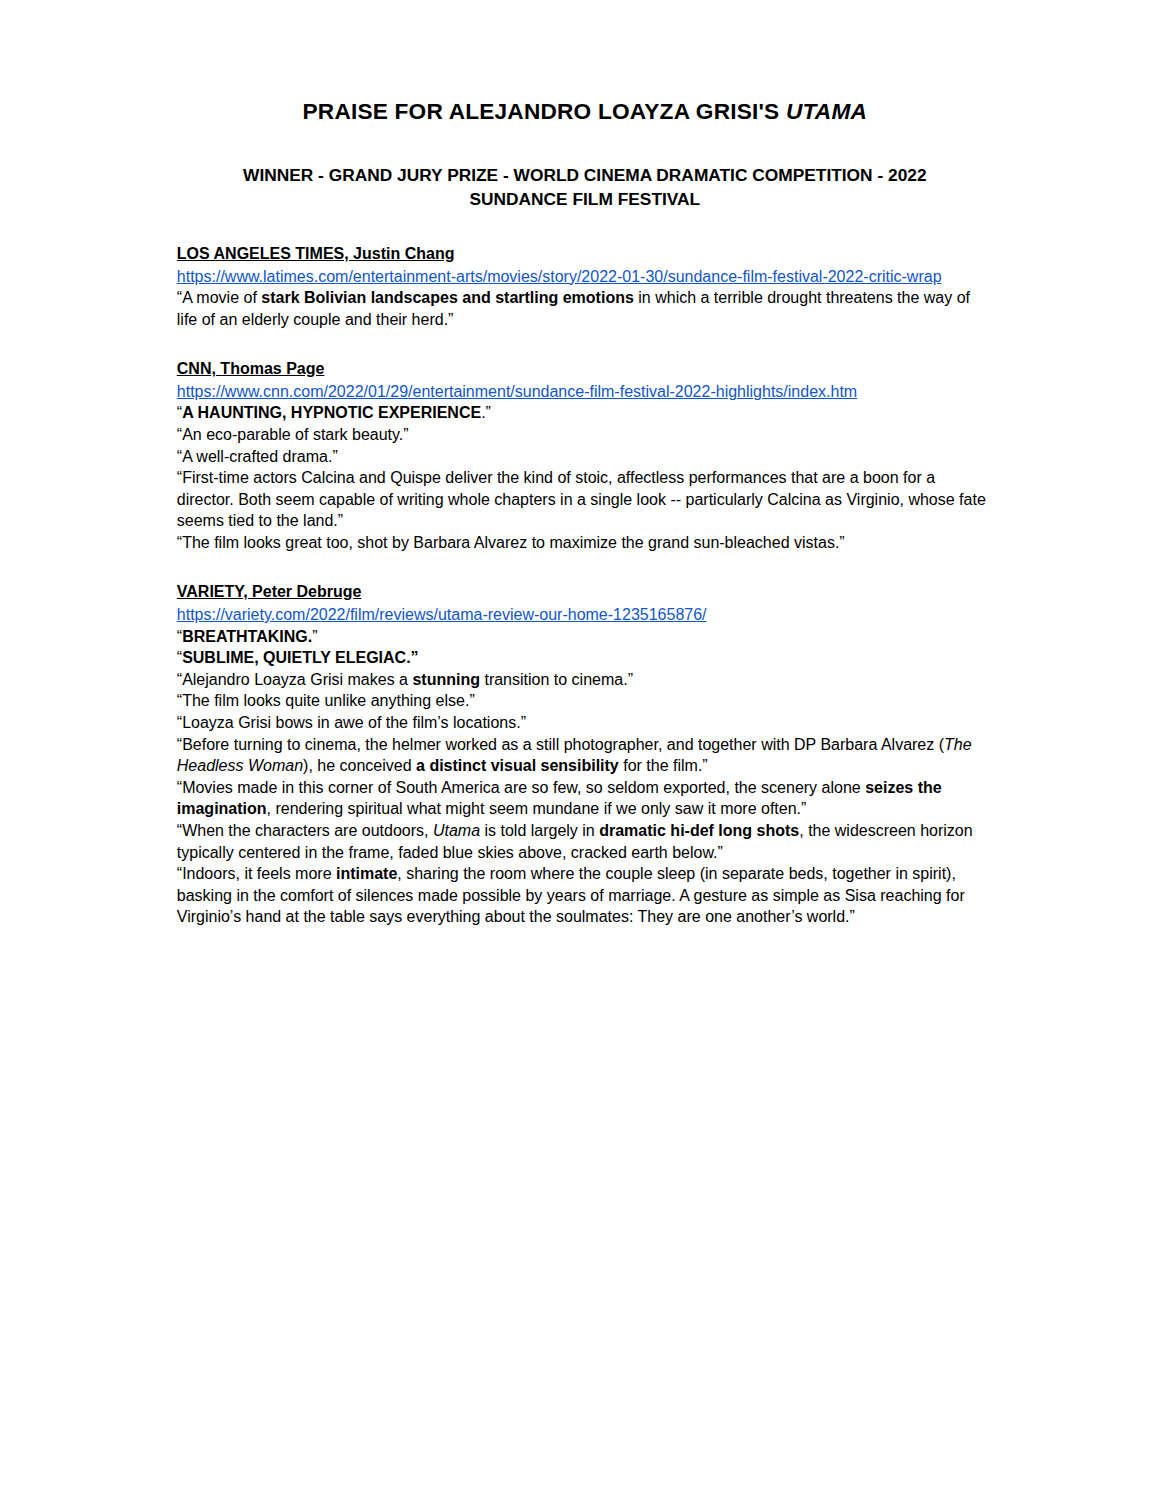PRAISE FOR ALEJANDRO LOAYZA GRISI'S UTAMA
WINNER - GRAND JURY PRIZE - WORLD CINEMA DRAMATIC COMPETITION - 2022 SUNDANCE FILM FESTIVAL
LOS ANGELES TIMES, Justin Chang
https://www.latimes.com/entertainment-arts/movies/story/2022-01-30/sundance-film-festival-2022-critic-wrap
“A movie of stark Bolivian landscapes and startling emotions in which a terrible drought threatens the way of life of an elderly couple and their herd.”
CNN, Thomas Page
https://www.cnn.com/2022/01/29/entertainment/sundance-film-festival-2022-highlights/index.htm
“A HAUNTING, HYPNOTIC EXPERIENCE.”
“An eco-parable of stark beauty.”
“A well-crafted drama.”
“First-time actors Calcina and Quispe deliver the kind of stoic, affectless performances that are a boon for a director. Both seem capable of writing whole chapters in a single look -- particularly Calcina as Virginio, whose fate seems tied to the land.”
“The film looks great too, shot by Barbara Alvarez to maximize the grand sun-bleached vistas.”
VARIETY, Peter Debruge
https://variety.com/2022/film/reviews/utama-review-our-home-1235165876/
“BREATHTAKING.”
“SUBLIME, QUIETLY ELEGIAC.”
“Alejandro Loayza Grisi makes a stunning transition to cinema.”
“The film looks quite unlike anything else.”
“Loayza Grisi bows in awe of the film’s locations.”
“Before turning to cinema, the helmer worked as a still photographer, and together with DP Barbara Alvarez (The Headless Woman), he conceived a distinct visual sensibility for the film.”
“Movies made in this corner of South America are so few, so seldom exported, the scenery alone seizes the imagination, rendering spiritual what might seem mundane if we only saw it more often.”
“When the characters are outdoors, Utama is told largely in dramatic hi-def long shots, the widescreen horizon typically centered in the frame, faded blue skies above, cracked earth below.”
“Indoors, it feels more intimate, sharing the room where the couple sleep (in separate beds, together in spirit), basking in the comfort of silences made possible by years of marriage. A gesture as simple as Sisa reaching for Virginio’s hand at the table says everything about the soulmates: They are one another’s world.”